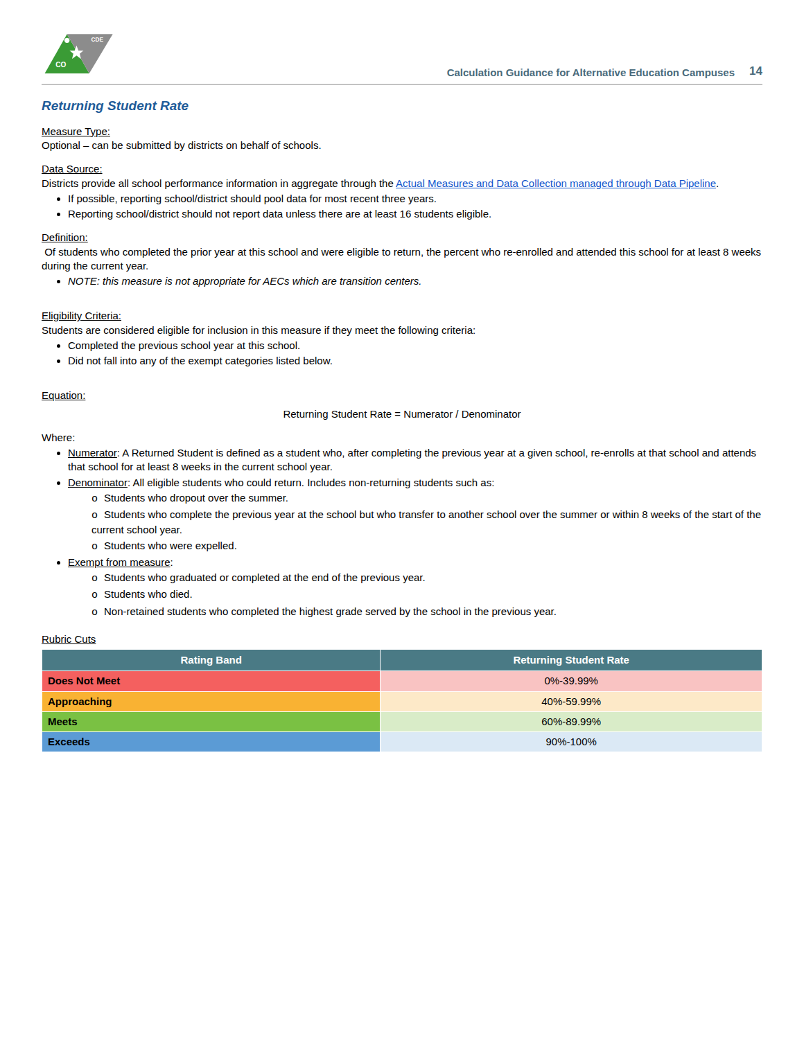CDE CO
Calculation Guidance for Alternative Education Campuses
14
Returning Student Rate
Measure Type:
Optional – can be submitted by districts on behalf of schools.
Data Source:
Districts provide all school performance information in aggregate through the Actual Measures and Data Collection managed through Data Pipeline.
If possible, reporting school/district should pool data for most recent three years.
Reporting school/district should not report data unless there are at least 16 students eligible.
Definition:
Of students who completed the prior year at this school and were eligible to return, the percent who re-enrolled and attended this school for at least 8 weeks during the current year.
NOTE: this measure is not appropriate for AECs which are transition centers.
Eligibility Criteria:
Students are considered eligible for inclusion in this measure if they meet the following criteria:
Completed the previous school year at this school.
Did not fall into any of the exempt categories listed below.
Equation:
Returning Student Rate = Numerator / Denominator
Where:
Numerator: A Returned Student is defined as a student who, after completing the previous year at a given school, re-enrolls at that school and attends that school for at least 8 weeks in the current school year.
Denominator: All eligible students who could return. Includes non-returning students such as:
Students who dropout over the summer.
Students who complete the previous year at the school but who transfer to another school over the summer or within 8 weeks of the start of the current school year.
Students who were expelled.
Exempt from measure:
Students who graduated or completed at the end of the previous year.
Students who died.
Non-retained students who completed the highest grade served by the school in the previous year.
Rubric Cuts
| Rating Band | Returning Student Rate |
| --- | --- |
| Does Not Meet | 0%-39.99% |
| Approaching | 40%-59.99% |
| Meets | 60%-89.99% |
| Exceeds | 90%-100% |